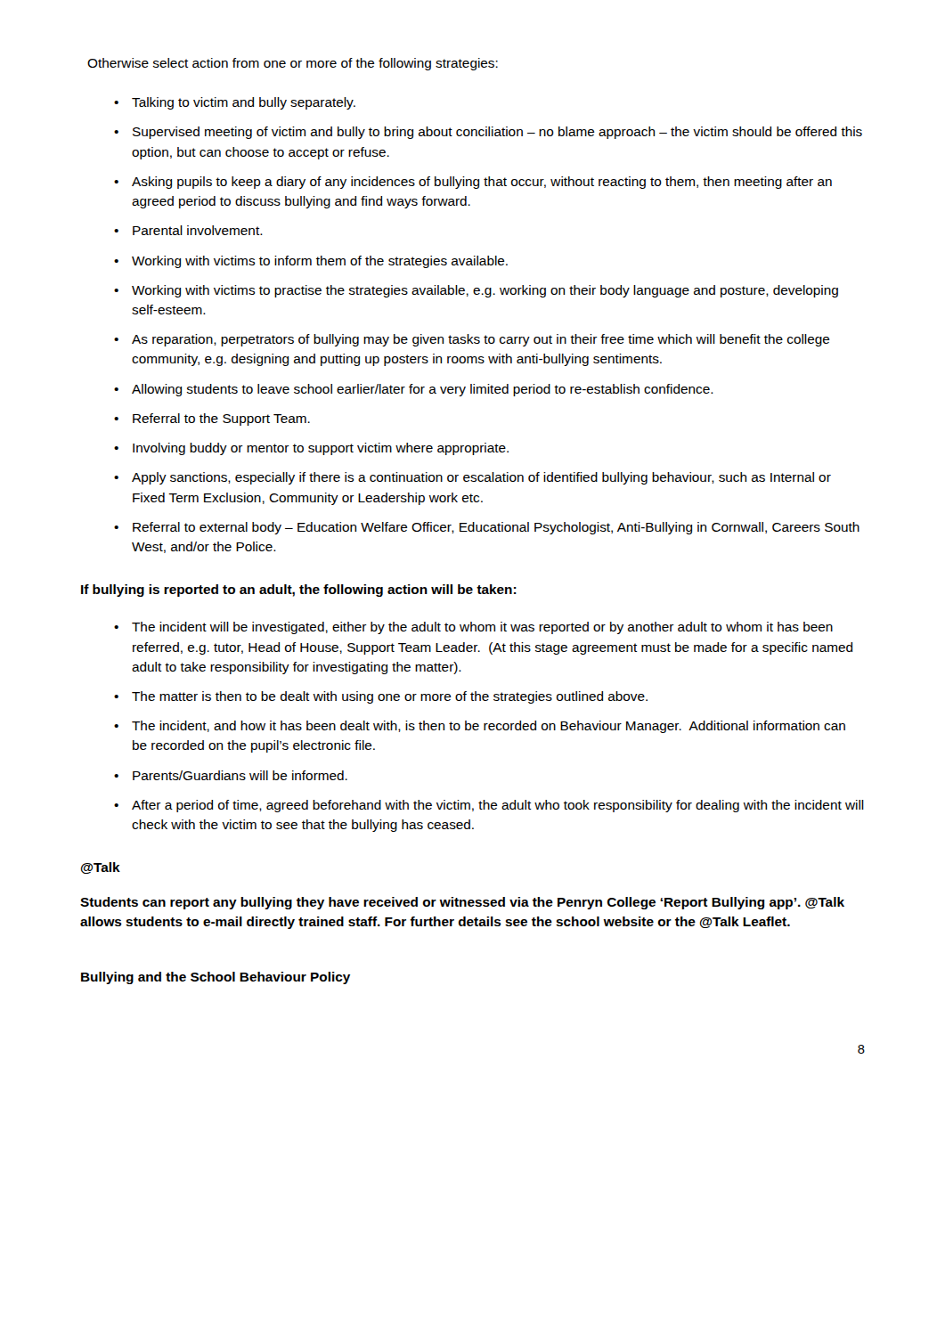Otherwise select action from one or more of the following strategies:
Talking to victim and bully separately.
Supervised meeting of victim and bully to bring about conciliation – no blame approach – the victim should be offered this option, but can choose to accept or refuse.
Asking pupils to keep a diary of any incidences of bullying that occur, without reacting to them, then meeting after an agreed period to discuss bullying and find ways forward.
Parental involvement.
Working with victims to inform them of the strategies available.
Working with victims to practise the strategies available, e.g. working on their body language and posture, developing self-esteem.
As reparation, perpetrators of bullying may be given tasks to carry out in their free time which will benefit the college community, e.g. designing and putting up posters in rooms with anti-bullying sentiments.
Allowing students to leave school earlier/later for a very limited period to re-establish confidence.
Referral to the Support Team.
Involving buddy or mentor to support victim where appropriate.
Apply sanctions, especially if there is a continuation or escalation of identified bullying behaviour, such as Internal or Fixed Term Exclusion, Community or Leadership work etc.
Referral to external body – Education Welfare Officer, Educational Psychologist, Anti-Bullying in Cornwall, Careers South West, and/or the Police.
If bullying is reported to an adult, the following action will be taken:
The incident will be investigated, either by the adult to whom it was reported or by another adult to whom it has been referred, e.g. tutor, Head of House, Support Team Leader. (At this stage agreement must be made for a specific named adult to take responsibility for investigating the matter).
The matter is then to be dealt with using one or more of the strategies outlined above.
The incident, and how it has been dealt with, is then to be recorded on Behaviour Manager. Additional information can be recorded on the pupil’s electronic file.
Parents/Guardians will be informed.
After a period of time, agreed beforehand with the victim, the adult who took responsibility for dealing with the incident will check with the victim to see that the bullying has ceased.
@Talk
Students can report any bullying they have received or witnessed via the Penryn College ‘Report Bullying app’. @Talk allows students to e-mail directly trained staff. For further details see the school website or the @Talk Leaflet.
Bullying and the School Behaviour Policy
8